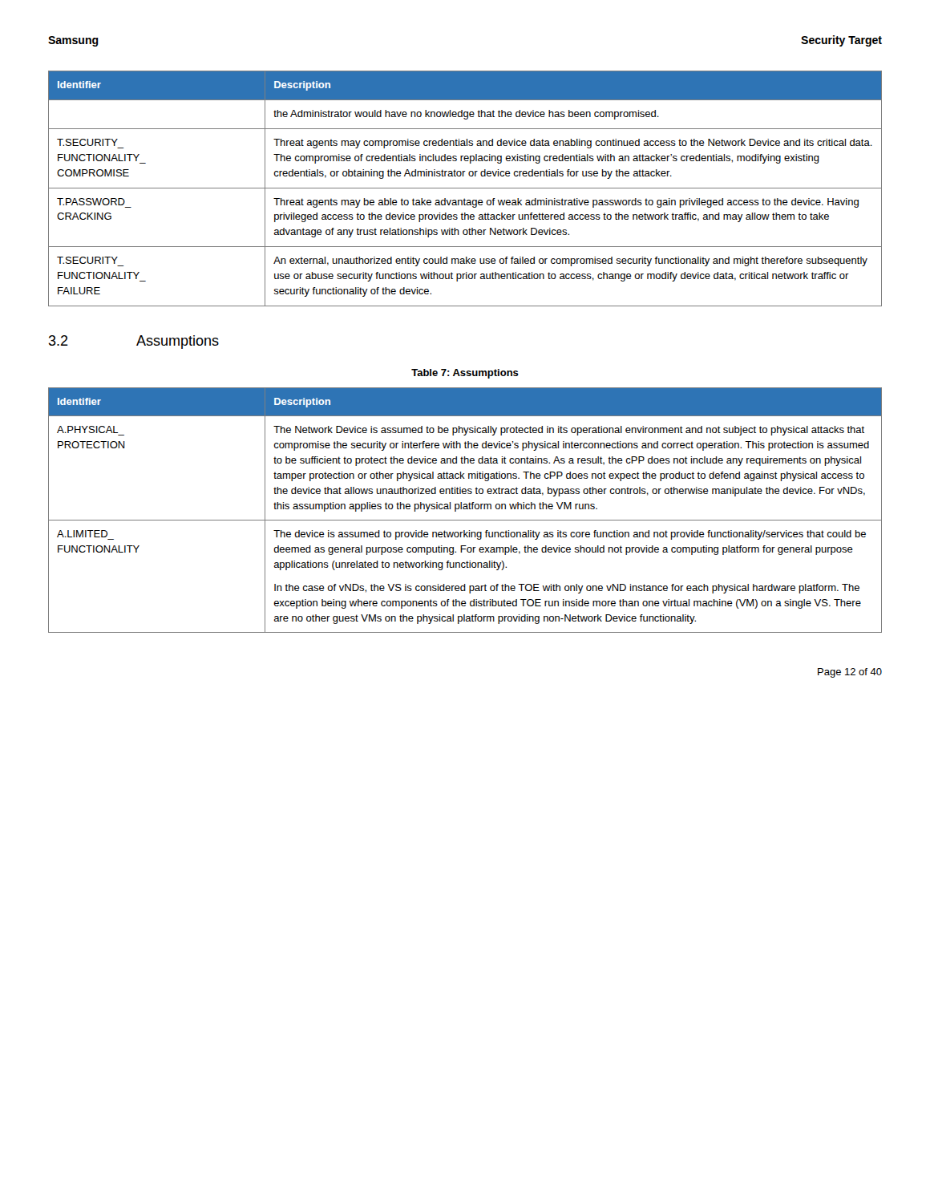Samsung Security Target
| Identifier | Description |
| --- | --- |
| | the Administrator would have no knowledge that the device has been compromised. |
| T.SECURITY_ FUNCTIONALITY_ COMPROMISE | Threat agents may compromise credentials and device data enabling continued access to the Network Device and its critical data. The compromise of credentials includes replacing existing credentials with an attacker’s credentials, modifying existing credentials, or obtaining the Administrator or device credentials for use by the attacker. |
| T.PASSWORD_ CRACKING | Threat agents may be able to take advantage of weak administrative passwords to gain privileged access to the device. Having privileged access to the device provides the attacker unfettered access to the network traffic, and may allow them to take advantage of any trust relationships with other Network Devices. |
| T.SECURITY_ FUNCTIONALITY_ FAILURE | An external, unauthorized entity could make use of failed or compromised security functionality and might therefore subsequently use or abuse security functions without prior authentication to access, change or modify device data, critical network traffic or security functionality of the device. |
3.2 Assumptions
Table 7: Assumptions
| Identifier | Description |
| --- | --- |
| A.PHYSICAL_ PROTECTION | The Network Device is assumed to be physically protected in its operational environment and not subject to physical attacks that compromise the security or interfere with the device’s physical interconnections and correct operation. This protection is assumed to be sufficient to protect the device and the data it contains. As a result, the cPP does not include any requirements on physical tamper protection or other physical attack mitigations. The cPP does not expect the product to defend against physical access to the device that allows unauthorized entities to extract data, bypass other controls, or otherwise manipulate the device. For vNDs, this assumption applies to the physical platform on which the VM runs. |
| A.LIMITED_ FUNCTIONALITY | The device is assumed to provide networking functionality as its core function and not provide functionality/services that could be deemed as general purpose computing. For example, the device should not provide a computing platform for general purpose applications (unrelated to networking functionality). In the case of vNDs, the VS is considered part of the TOE with only one vND instance for each physical hardware platform. The exception being where components of the distributed TOE run inside more than one virtual machine (VM) on a single VS. There are no other guest VMs on the physical platform providing non-Network Device functionality. |
Page 12 of 40